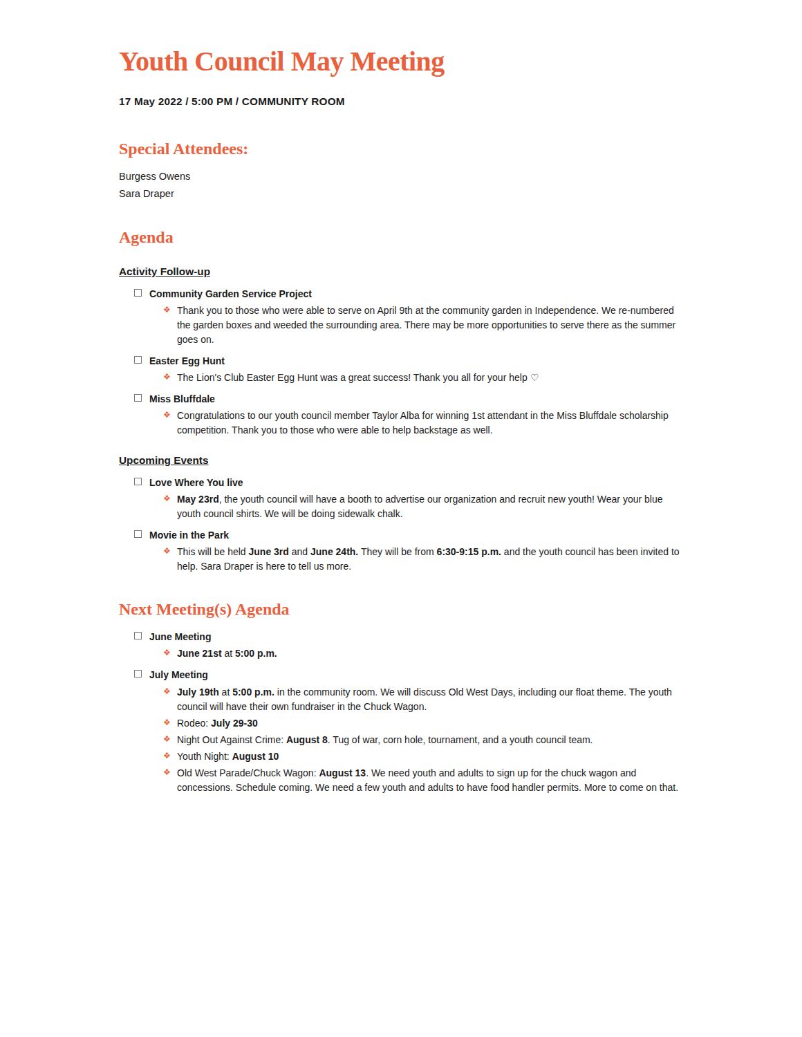Youth Council May Meeting
17 May 2022 / 5:00 PM / COMMUNITY ROOM
Special Attendees:
Burgess Owens
Sara Draper
Agenda
Activity Follow-up
Community Garden Service Project
Thank you to those who were able to serve on April 9th at the community garden in Independence. We re-numbered the garden boxes and weeded the surrounding area. There may be more opportunities to serve there as the summer goes on.
Easter Egg Hunt
The Lion's Club Easter Egg Hunt was a great success! Thank you all for your help ♡
Miss Bluffdale
Congratulations to our youth council member Taylor Alba for winning 1st attendant in the Miss Bluffdale scholarship competition. Thank you to those who were able to help backstage as well.
Upcoming Events
Love Where You live
May 23rd, the youth council will have a booth to advertise our organization and recruit new youth! Wear your blue youth council shirts. We will be doing sidewalk chalk.
Movie in the Park
This will be held June 3rd and June 24th. They will be from 6:30-9:15 p.m. and the youth council has been invited to help. Sara Draper is here to tell us more.
Next Meeting(s) Agenda
June Meeting
June 21st at 5:00 p.m.
July Meeting
July 19th at 5:00 p.m. in the community room. We will discuss Old West Days, including our float theme. The youth council will have their own fundraiser in the Chuck Wagon.
Rodeo: July 29-30
Night Out Against Crime: August 8. Tug of war, corn hole, tournament, and a youth council team.
Youth Night: August 10
Old West Parade/Chuck Wagon: August 13. We need youth and adults to sign up for the chuck wagon and concessions. Schedule coming. We need a few youth and adults to have food handler permits. More to come on that.